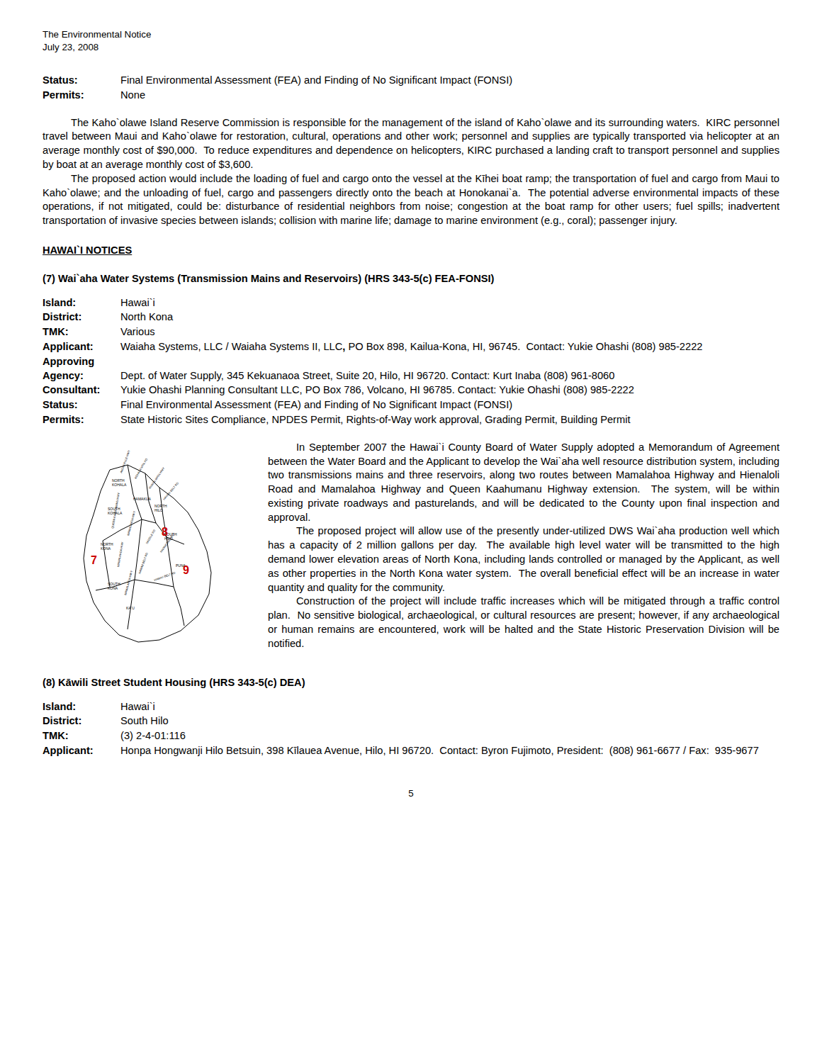The Environmental Notice
July 23, 2008
| Status: | Final Environmental Assessment (FEA) and Finding of No Significant Impact (FONSI) |
| Permits: | None |
The Kaho`olawe Island Reserve Commission is responsible for the management of the island of Kaho`olawe and its surrounding waters. KIRC personnel travel between Maui and Kaho`olawe for restoration, cultural, operations and other work; personnel and supplies are typically transported via helicopter at an average monthly cost of $90,000. To reduce expenditures and dependence on helicopters, KIRC purchased a landing craft to transport personnel and supplies by boat at an average monthly cost of $3,600.
The proposed action would include the loading of fuel and cargo onto the vessel at the Kīhei boat ramp; the transportation of fuel and cargo from Maui to Kaho`olawe; and the unloading of fuel, cargo and passengers directly onto the beach at Honokanai`a. The potential adverse environmental impacts of these operations, if not mitigated, could be: disturbance of residential neighbors from noise; congestion at the boat ramp for other users; fuel spills; inadvertent transportation of invasive species between islands; collision with marine life; damage to marine environment (e.g., coral); passenger injury.
HAWAI`I NOTICES
(7) Wai`aha Water Systems (Transmission Mains and Reservoirs) (HRS 343-5(c) FEA-FONSI)
| Island: | Hawai`i |
| District: | North Kona |
| TMK: | Various |
| Applicant: | Waiaha Systems, LLC / Waiaha Systems II, LLC , PO Box 898, Kailua-Kona, HI, 96745. Contact: Yukie Ohashi (808) 985-2222 |
| Approving Agency: | Dept. of Water Supply, 345 Kekuanaoa Street, Suite 20, Hilo, HI 96720. Contact: Kurt Inaba (808) 961-8060 |
| Consultant: | Yukie Ohashi Planning Consultant LLC, PO Box 786, Volcano, HI 96785. Contact: Yukie Ohashi (808) 985-2222 |
| Status: | Final Environmental Assessment (FEA) and Finding of No Significant Impact (FONSI) |
| Permits: | State Historic Sites Compliance, NPDES Permit, Rights-of-Way work approval, Grading Permit, Building Permit |
NORTH KOHALA HAMAKUA NORTH HILO SOUTH KOHALA SOUTH HILO NORTH KONA PUNA SOUTH KONA KA`U AKONI PULE HWY KOHALA MTN RD MAMALAHOA HWY HAWAII BELT RD QUEEN KAAHUMANU HWY MAMALAHOA HWY SADDLE RD HAWAII BELT RD MAMALAHOA HWY HAWAII BELT RD HAWAII BELT RD MAMALAHOA HWY 8 7 9
In September 2007 the Hawai`i County Board of Water Supply adopted a Memorandum of Agreement between the Water Board and the Applicant to develop the Wai`aha well resource distribution system, including two transmissions mains and three reservoirs, along two routes between Mamalahoa Highway and Hienaloli Road and Mamalahoa Highway and Queen Kaahumanu Highway extension. The system, will be within existing private roadways and pasturelands, and will be dedicated to the County upon final inspection and approval.
The proposed project will allow use of the presently under-utilized DWS Wai`aha production well which has a capacity of 2 million gallons per day. The available high level water will be transmitted to the high demand lower elevation areas of North Kona, including lands controlled or managed by the Applicant, as well as other properties in the North Kona water system. The overall beneficial effect will be an increase in water quantity and quality for the community.
Construction of the project will include traffic increases which will be mitigated through a traffic control plan. No sensitive biological, archaeological, or cultural resources are present; however, if any archaeological or human remains are encountered, work will be halted and the State Historic Preservation Division will be notified.
(8) Kāwili Street Student Housing (HRS 343-5(c) DEA)
| Island: | Hawai`i |
| District: | South Hilo |
| TMK: | (3) 2-4-01:116 |
| Applicant: | Honpa Hongwanji Hilo Betsuin, 398 Kīlauea Avenue, Hilo, HI 96720. Contact: Byron Fujimoto, President: (808) 961-6677 / Fax: 935-9677 |
5